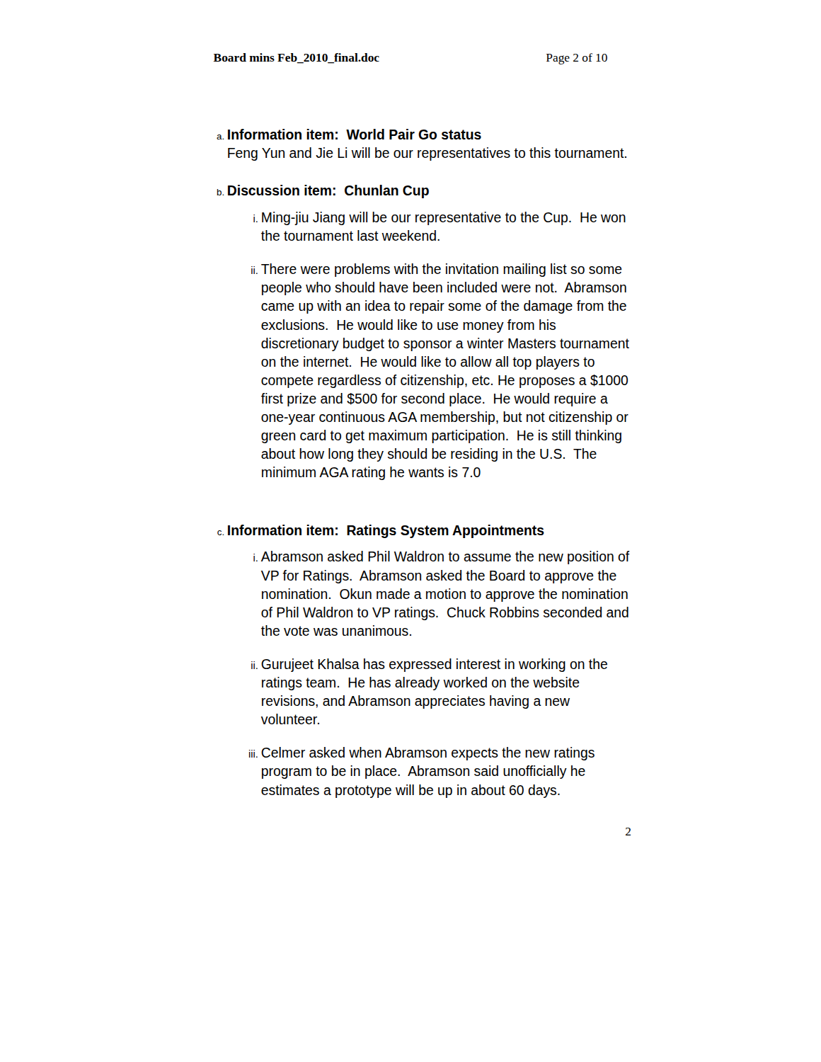Board mins Feb_2010_final.doc Page 2 of 10
Information item: World Pair Go status
Feng Yun and Jie Li will be our representatives to this tournament.
Discussion item: Chunlan Cup
Ming-jiu Jiang will be our representative to the Cup. He won the tournament last weekend.
There were problems with the invitation mailing list so some people who should have been included were not. Abramson came up with an idea to repair some of the damage from the exclusions. He would like to use money from his discretionary budget to sponsor a winter Masters tournament on the internet. He would like to allow all top players to compete regardless of citizenship, etc. He proposes a $1000 first prize and $500 for second place. He would require a one-year continuous AGA membership, but not citizenship or green card to get maximum participation. He is still thinking about how long they should be residing in the U.S. The minimum AGA rating he wants is 7.0
Information item: Ratings System Appointments
Abramson asked Phil Waldron to assume the new position of VP for Ratings. Abramson asked the Board to approve the nomination. Okun made a motion to approve the nomination of Phil Waldron to VP ratings. Chuck Robbins seconded and the vote was unanimous.
Gurujeet Khalsa has expressed interest in working on the ratings team. He has already worked on the website revisions, and Abramson appreciates having a new volunteer.
Celmer asked when Abramson expects the new ratings program to be in place. Abramson said unofficially he estimates a prototype will be up in about 60 days.
2